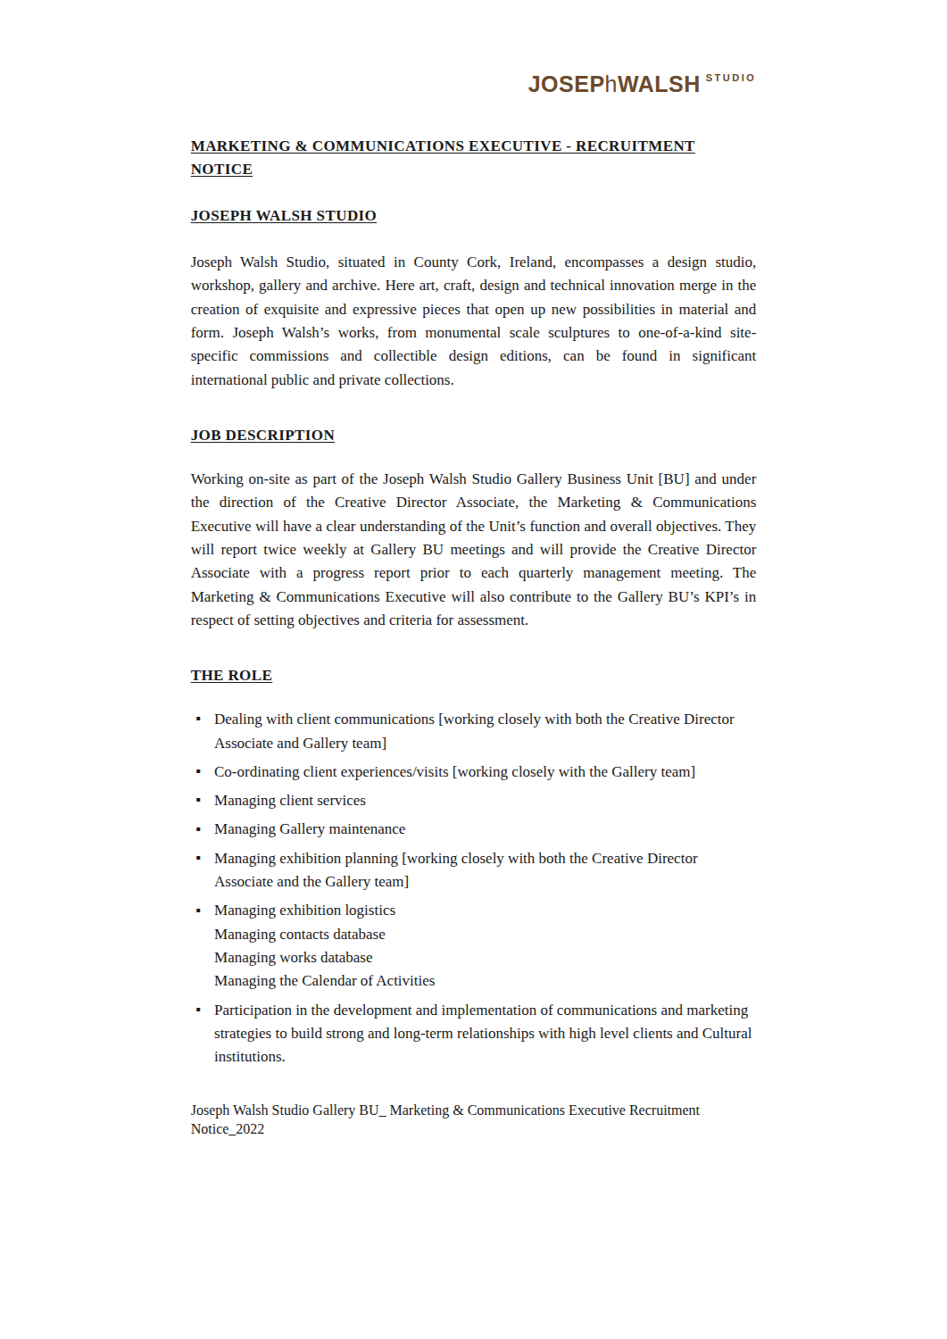JOSEPh WALSH STUDIO
MARKETING & COMMUNICATIONS EXECUTIVE - RECRUITMENT NOTICE
JOSEPH WALSH STUDIO
Joseph Walsh Studio, situated in County Cork, Ireland, encompasses a design studio, workshop, gallery and archive. Here art, craft, design and technical innovation merge in the creation of exquisite and expressive pieces that open up new possibilities in material and form. Joseph Walsh’s works, from monumental scale sculptures to one-of-a-kind site-specific commissions and collectible design editions, can be found in significant international public and private collections.
JOB DESCRIPTION
Working on-site as part of the Joseph Walsh Studio Gallery Business Unit [BU] and under the direction of the Creative Director Associate, the Marketing & Communications Executive will have a clear understanding of the Unit’s function and overall objectives. They will report twice weekly at Gallery BU meetings and will provide the Creative Director Associate with a progress report prior to each quarterly management meeting. The Marketing & Communications Executive will also contribute to the Gallery BU’s KPI’s in respect of setting objectives and criteria for assessment.
THE ROLE
Dealing with client communications [working closely with both the Creative Director Associate and Gallery team]
Co-ordinating client experiences/visits [working closely with the Gallery team]
Managing client services
Managing Gallery maintenance
Managing exhibition planning [working closely with both the Creative Director Associate and the Gallery team]
Managing exhibition logistics Managing contacts database Managing works database Managing the Calendar of Activities
Participation in the development and implementation of communications and marketing strategies to build strong and long-term relationships with high level clients and Cultural institutions.
Joseph Walsh Studio Gallery BU_ Marketing & Communications Executive Recruitment Notice_2022